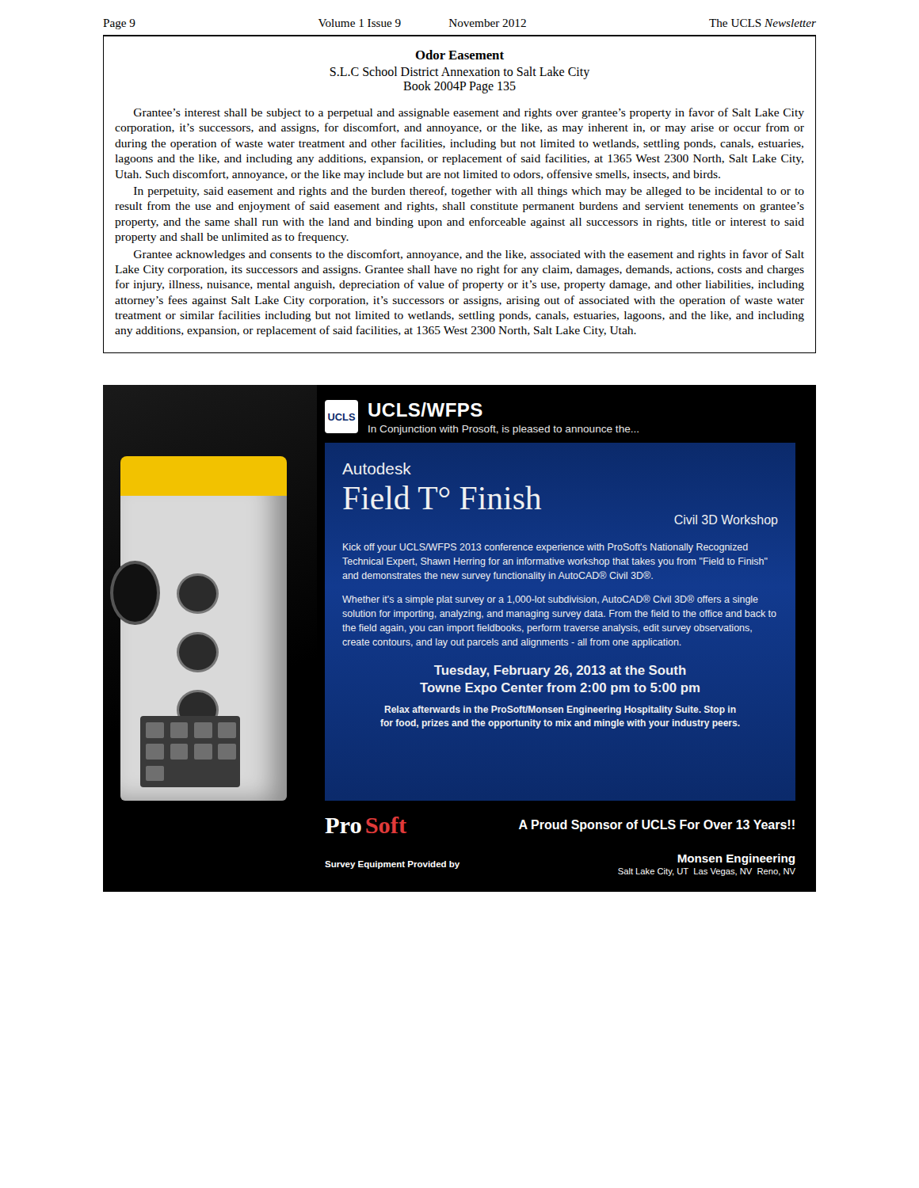Page 9
Volume 1 Issue 9 November 2012
The UCLS Newsletter
Odor Easement
S.L.C School District Annexation to Salt Lake City
Book 2004P Page 135
Grantee’s interest shall be subject to a perpetual and assignable easement and rights over grantee’s property in favor of Salt Lake City corporation, it’s successors, and assigns, for discomfort, and annoyance, or the like, as may inherent in, or may arise or occur from or during the operation of waste water treatment and other facilities, including but not limited to wetlands, settling ponds, canals, estuaries, lagoons and the like, and including any additions, expansion, or replacement of said facilities, at 1365 West 2300 North, Salt Lake City, Utah. Such discomfort, annoyance, or the like may include but are not limited to odors, offensive smells, insects, and birds.
In perpetuity, said easement and rights and the burden thereof, together with all things which may be alleged to be incidental to or to result from the use and enjoyment of said easement and rights, shall constitute permanent burdens and servient tenements on grantee’s property, and the same shall run with the land and binding upon and enforceable against all successors in rights, title or interest to said property and shall be unlimited as to frequency.
Grantee acknowledges and consents to the discomfort, annoyance, and the like, associated with the easement and rights in favor of Salt Lake City corporation, its successors and assigns. Grantee shall have no right for any claim, damages, demands, actions, costs and charges for injury, illness, nuisance, mental anguish, depreciation of value of property or it’s use, property damage, and other liabilities, including attorney’s fees against Salt Lake City corporation, it’s successors or assigns, arising out of associated with the operation of waste water treatment or similar facilities including but not limited to wetlands, settling ponds, canals, estuaries, lagoons, and the like, and including any additions, expansion, or replacement of said facilities, at 1365 West 2300 North, Salt Lake City, Utah.
UCLS
UCLS/WFPS
In Conjunction with Prosoft, is pleased to announce the...
Autodesk
Field T° Finish
Civil 3D Workshop
Kick off your UCLS/WFPS 2013 conference experience with ProSoft's Nationally Recognized Technical Expert, Shawn Herring for an informative workshop that takes you from "Field to Finish" and demonstrates the new survey functionality in AutoCAD® Civil 3D®.
Whether it's a simple plat survey or a 1,000-lot subdivision, AutoCAD® Civil 3D® offers a single solution for importing, analyzing, and managing survey data. From the field to the office and back to the field again, you can import fieldbooks, perform traverse analysis, edit survey observations, create contours, and lay out parcels and alignments - all from one application.
Tuesday, February 26, 2013 at the South
Towne Expo Center from 2:00 pm to 5:00 pm
Relax afterwards in the ProSoft/Monsen Engineering Hospitality Suite. Stop in
for food, prizes and the opportunity to mix and mingle with your industry peers.
Pro Soft
A Proud Sponsor of UCLS For Over 13 Years!!
Survey Equipment Provided by
Monsen Engineering Salt Lake City, UT Las Vegas, NV Reno, NV